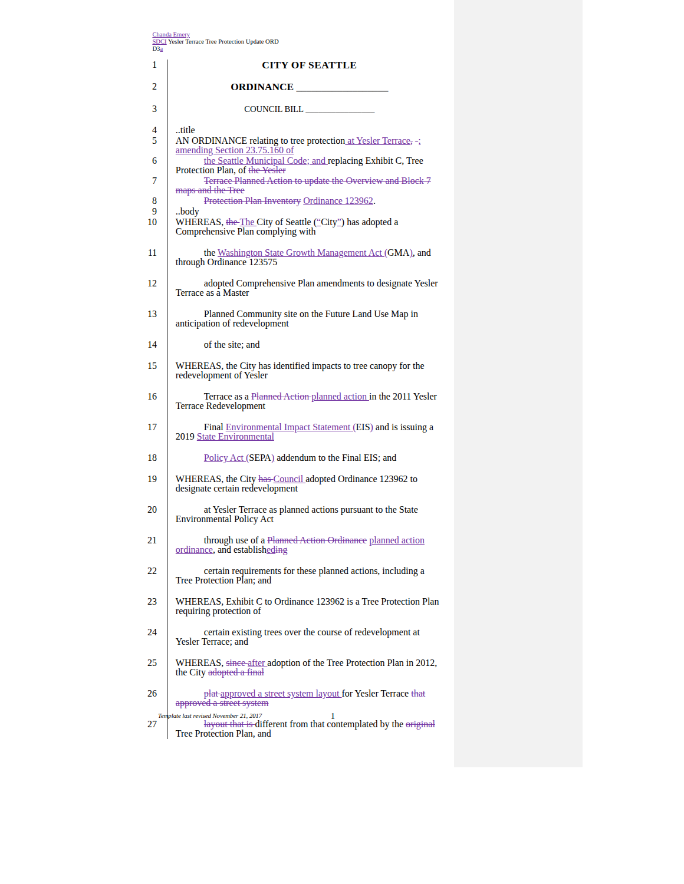Chanda Emery
SDCI Yesler Terrace Tree Protection Update ORD
D3a
| 1 | CITY OF SEATTLE |
| 2 | ORDINANCE __________________ |
| 3 | COUNCIL BILL ________________ |
| 4 | ..title |
| 5 | AN ORDINANCE relating to tree protection at Yesler Terrace , - ; amending Section 23.75.160 of |
| 6 | the Seattle Municipal Code; and replacing Exhibit C, Tree Protection Plan, of the Yesler |
| 7 | Terrace Planned Action to update the Overview and Block 7 maps and the Tree |
| 8 | Protection Plan Inventory Ordinance 123962 . |
| 9 | ..body |
| 10 | WHEREAS, the The City of Seattle ( “ City ” ) has adopted a Comprehensive Plan complying with |
| 11 | the Washington State Growth Management Act ( GMA ) , and through Ordinance 123575 |
| 12 | adopted Comprehensive Plan amendments to designate Yesler Terrace as a Master |
| 13 | Planned Community site on the Future Land Use Map in anticipation of redevelopment |
| 14 | of the site; and |
| 15 | WHEREAS, the City has identified impacts to tree canopy for the redevelopment of Yesler |
| 16 | Terrace as a Planned Action planned action in the 2011 Yesler Terrace Redevelopment |
| 17 | Final Environmental Impact Statement ( EIS ) and is issuing a 2019 State Environmental |
| 18 | Policy Act ( SEPA ) addendum to the Final EIS; and |
| 19 | WHEREAS, the City has Council adopted Ordinance 123962 to designate certain redevelopment |
| 20 | at Yesler Terrace as planned actions pursuant to the State Environmental Policy Act |
| 21 | through use of a Planned Action Ordinance planned action ordinance , and establish ed ing |
| 22 | certain requirements for these planned actions, including a Tree Protection Plan; and |
| 23 | WHEREAS, Exhibit C to Ordinance 123962 is a Tree Protection Plan requiring protection of |
| 24 | certain existing trees over the course of redevelopment at Yesler Terrace; and |
| 25 | WHEREAS, since after adoption of the Tree Protection Plan in 2012, the City adopted a final |
| 26 | plat approved a street system layout for Yesler Terrace that approved a street system |
| 27 | layout that is different from that contemplated by the original Tree Protection Plan, and |
Template last revised November 21, 2017 1